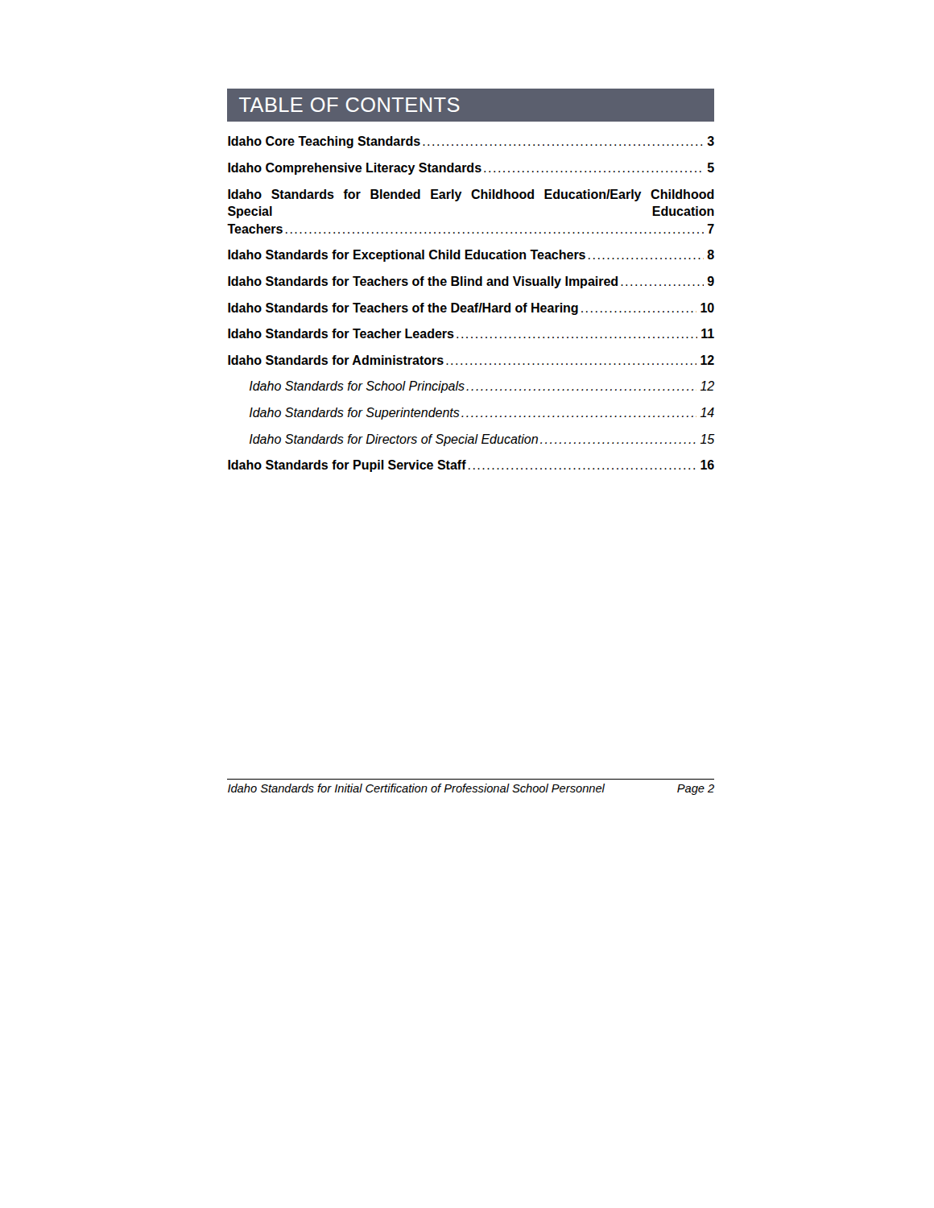TABLE OF CONTENTS
Idaho Core Teaching Standards ............................................................................................ 3
Idaho Comprehensive Literacy Standards ............................................................................. 5
Idaho Standards for Blended Early Childhood Education/Early Childhood Special Education Teachers ..................................................................................................................... 7
Idaho Standards for Exceptional Child Education Teachers .................................................... 8
Idaho Standards for Teachers of the Blind and Visually Impaired .......................................... 9
Idaho Standards for Teachers of the Deaf/Hard of Hearing ................................................ 10
Idaho Standards for Teacher Leaders ................................................................................ 11
Idaho Standards for Administrators ................................................................................... 12
Idaho Standards for School Principals ....................................................................................... 12
Idaho Standards for Superintendents ....................................................................................... 14
Idaho Standards for Directors of Special Education ............................................................... 15
Idaho Standards for Pupil Service Staff .............................................................................. 16
Idaho Standards for Initial Certification of Professional School Personnel Page 2